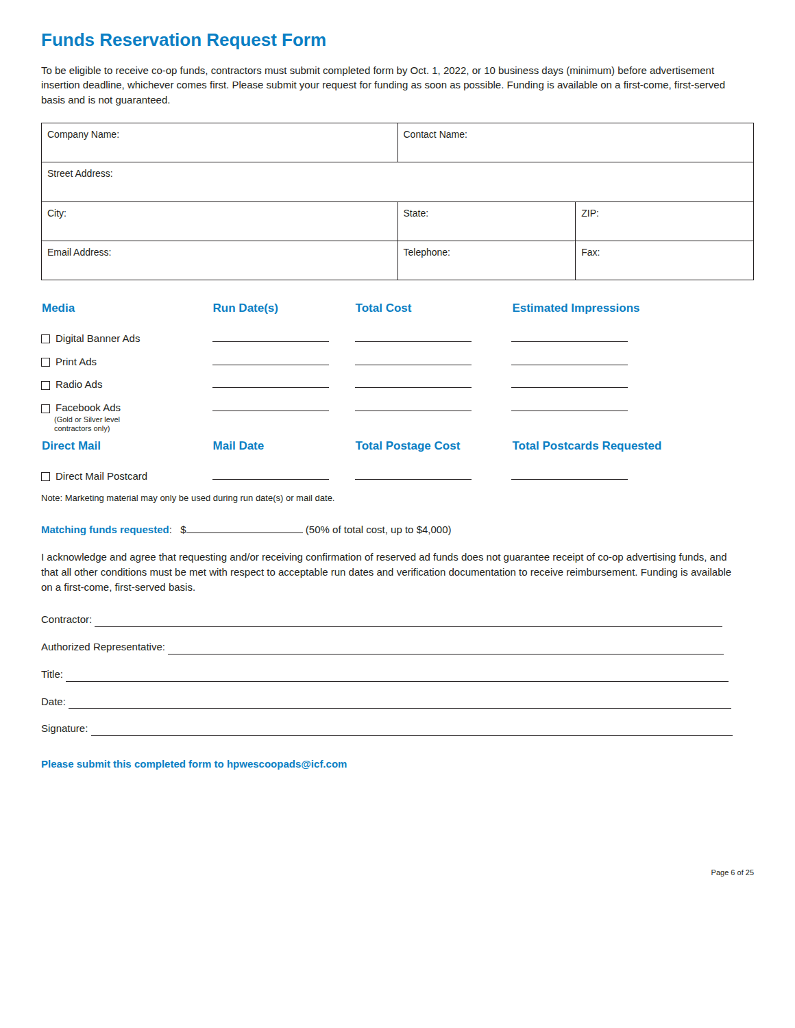Funds Reservation Request Form
To be eligible to receive co-op funds, contractors must submit completed form by Oct. 1, 2022, or 10 business days (minimum) before advertisement insertion deadline, whichever comes first. Please submit your request for funding as soon as possible. Funding is available on a first-come, first-served basis and is not guaranteed.
| Company Name: | Contact Name: |
| Street Address: |
| City: | State: | ZIP: |
| Email Address: | Telephone: | Fax: |
| Media | Run Date(s) | Total Cost | Estimated Impressions |
| --- | --- | --- | --- |
| Digital Banner Ads | | | |
| Print Ads | | | |
| Radio Ads | | | |
| Facebook Ads (Gold or Silver level contractors only) | | | |
| Direct Mail | Mail Date | Total Postage Cost | Total Postcards Requested |
| Direct Mail Postcard | | | |
Note: Marketing material may only be used during run date(s) or mail date.
Matching funds requested: $ (50% of total cost, up to $4,000)
I acknowledge and agree that requesting and/or receiving confirmation of reserved ad funds does not guarantee receipt of co-op advertising funds, and that all other conditions must be met with respect to acceptable run dates and verification documentation to receive reimbursement. Funding is available on a first-come, first-served basis.
Contractor:
Authorized Representative:
Title:
Date:
Signature:
Please submit this completed form to hpwescoopads@icf.com
Page 6 of 25